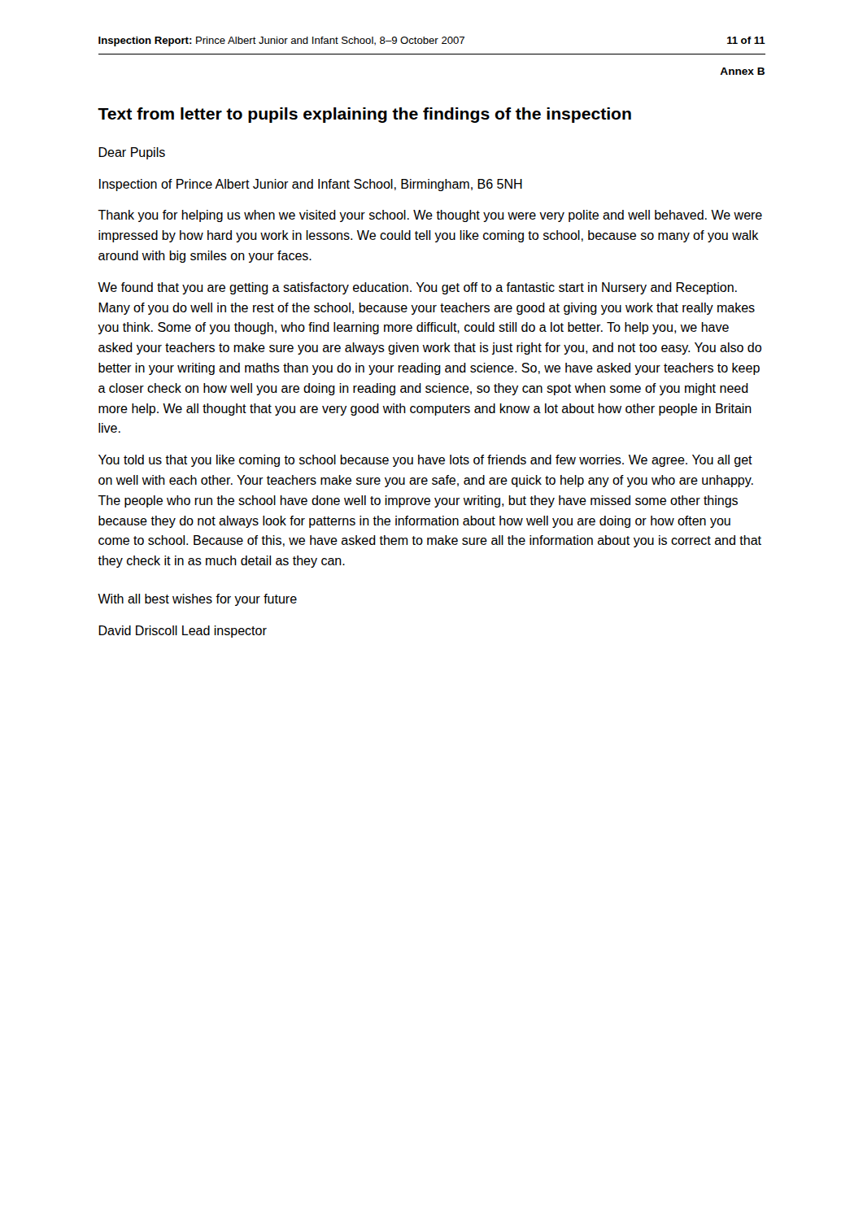Inspection Report: Prince Albert Junior and Infant School, 8–9 October 2007
11 of 11
Annex B
Text from letter to pupils explaining the findings of the inspection
Dear Pupils
Inspection of Prince Albert Junior and Infant School, Birmingham, B6 5NH
Thank you for helping us when we visited your school. We thought you were very polite and well behaved. We were impressed by how hard you work in lessons. We could tell you like coming to school, because so many of you walk around with big smiles on your faces.
We found that you are getting a satisfactory education. You get off to a fantastic start in Nursery and Reception. Many of you do well in the rest of the school, because your teachers are good at giving you work that really makes you think. Some of you though, who find learning more difficult, could still do a lot better. To help you, we have asked your teachers to make sure you are always given work that is just right for you, and not too easy. You also do better in your writing and maths than you do in your reading and science. So, we have asked your teachers to keep a closer check on how well you are doing in reading and science, so they can spot when some of you might need more help. We all thought that you are very good with computers and know a lot about how other people in Britain live.
You told us that you like coming to school because you have lots of friends and few worries. We agree. You all get on well with each other. Your teachers make sure you are safe, and are quick to help any of you who are unhappy. The people who run the school have done well to improve your writing, but they have missed some other things because they do not always look for patterns in the information about how well you are doing or how often you come to school. Because of this, we have asked them to make sure all the information about you is correct and that they check it in as much detail as they can.
With all best wishes for your future
David Driscoll Lead inspector